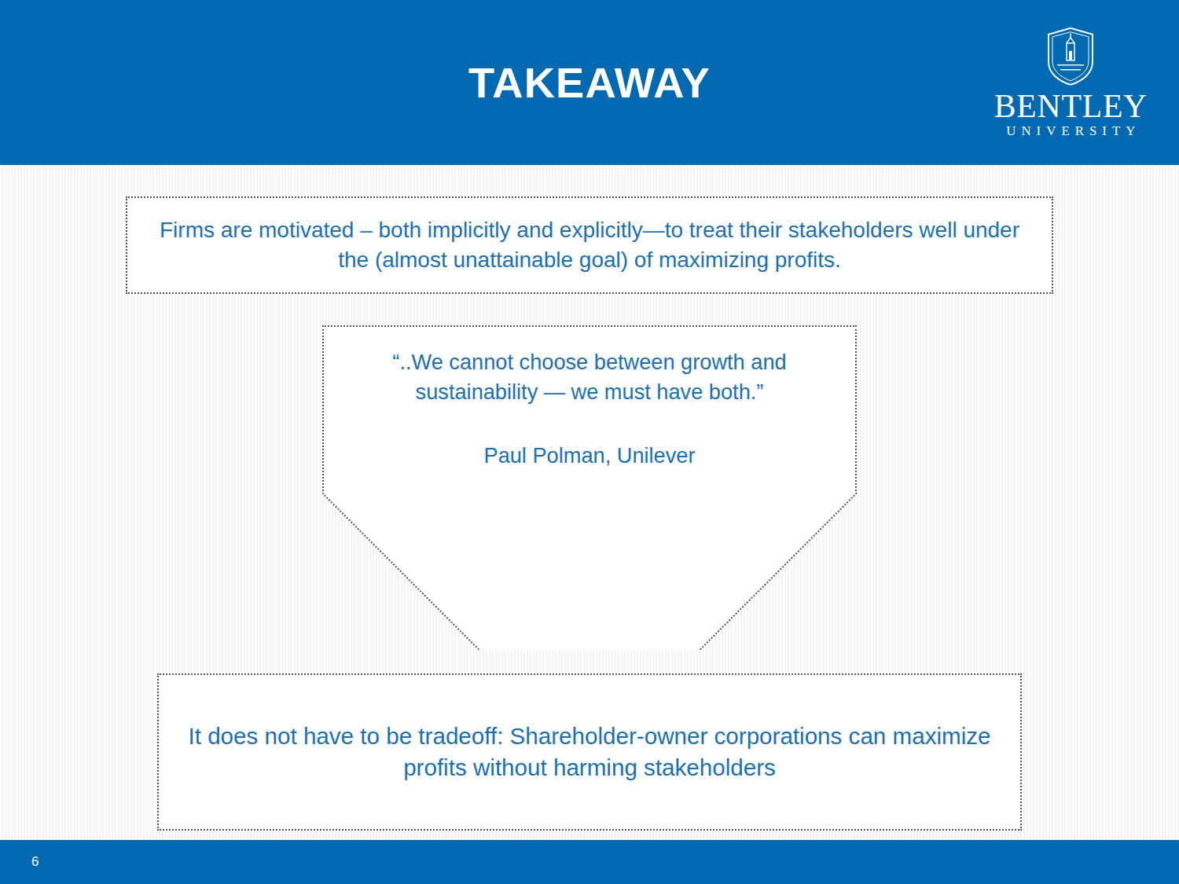TAKEAWAY
BENTLEY UNIVERSITY
Firms are motivated – both implicitly and explicitly—to treat their stakeholders well under the (almost unattainable goal) of maximizing profits.
“..We cannot choose between growth and sustainability — we must have both.”
Paul Polman, Unilever
It does not have to be tradeoff: Shareholder-owner corporations can maximize profits without harming stakeholders
6